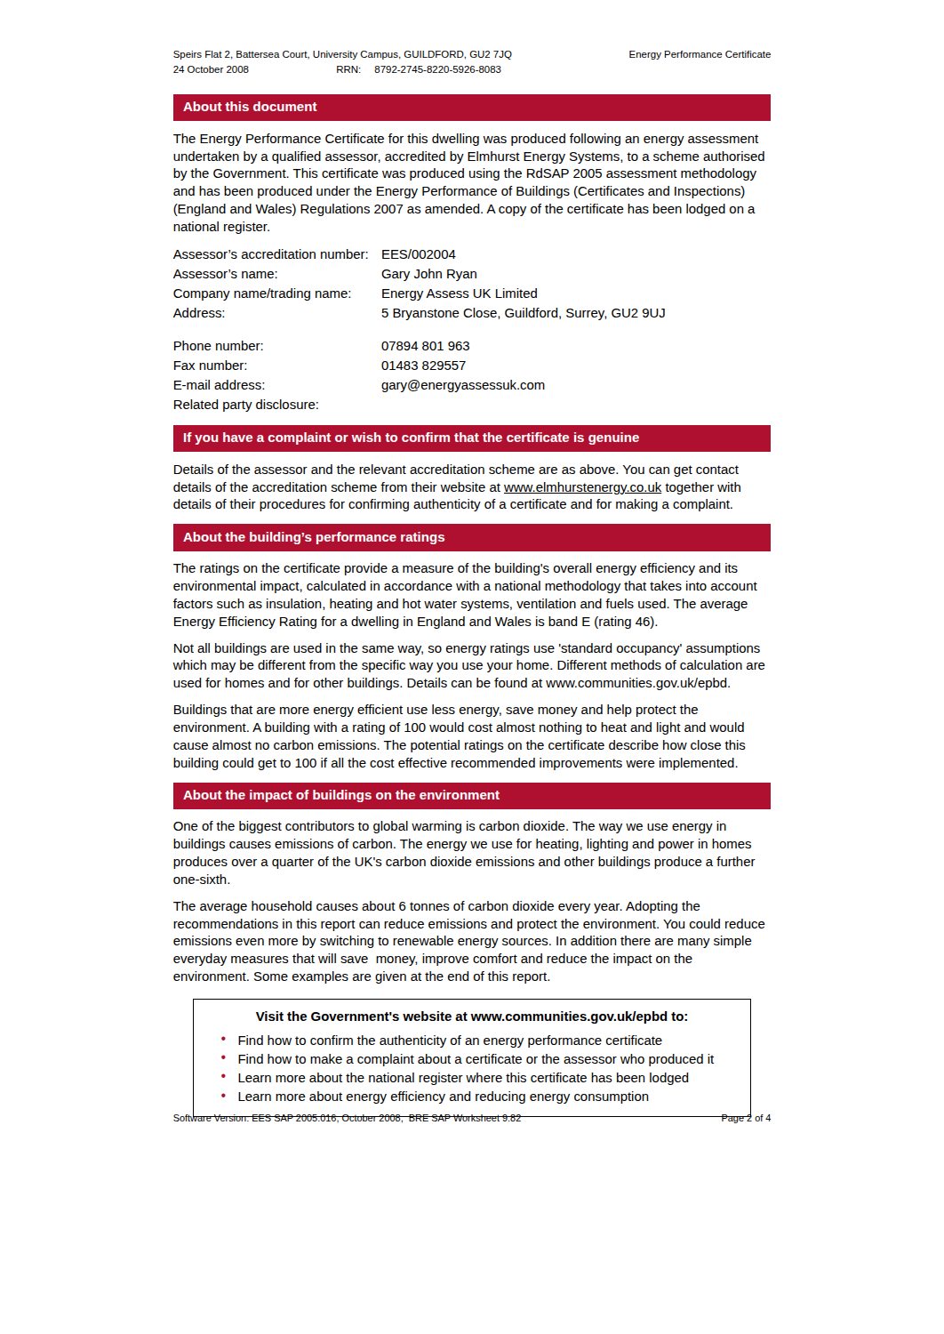Speirs Flat 2, Battersea Court, University Campus, GUILDFORD, GU2 7JQ
24 October 2008 RRN: 8792-2745-8220-5926-8083
Energy Performance Certificate
About this document
The Energy Performance Certificate for this dwelling was produced following an energy assessment undertaken by a qualified assessor, accredited by Elmhurst Energy Systems, to a scheme authorised by the Government. This certificate was produced using the RdSAP 2005 assessment methodology and has been produced under the Energy Performance of Buildings (Certificates and Inspections) (England and Wales) Regulations 2007 as amended. A copy of the certificate has been lodged on a national register.
| Assessor’s accreditation number: | EES/002004 |
| Assessor’s name: | Gary John Ryan |
| Company name/trading name: | Energy Assess UK Limited |
| Address: | 5 Bryanstone Close, Guildford, Surrey, GU2 9UJ |
| Phone number: | 07894 801 963 |
| Fax number: | 01483 829557 |
| E-mail address: | gary@energyassessuk.com |
| Related party disclosure: | |
If you have a complaint or wish to confirm that the certificate is genuine
Details of the assessor and the relevant accreditation scheme are as above. You can get contact details of the accreditation scheme from their website at www.elmhurstenergy.co.uk together with details of their procedures for confirming authenticity of a certificate and for making a complaint.
About the building’s performance ratings
The ratings on the certificate provide a measure of the building's overall energy efficiency and its environmental impact, calculated in accordance with a national methodology that takes into account factors such as insulation, heating and hot water systems, ventilation and fuels used. The average Energy Efficiency Rating for a dwelling in England and Wales is band E (rating 46).
Not all buildings are used in the same way, so energy ratings use 'standard occupancy' assumptions which may be different from the specific way you use your home. Different methods of calculation are used for homes and for other buildings. Details can be found at www.communities.gov.uk/epbd.
Buildings that are more energy efficient use less energy, save money and help protect the environment. A building with a rating of 100 would cost almost nothing to heat and light and would cause almost no carbon emissions. The potential ratings on the certificate describe how close this building could get to 100 if all the cost effective recommended improvements were implemented.
About the impact of buildings on the environment
One of the biggest contributors to global warming is carbon dioxide. The way we use energy in buildings causes emissions of carbon. The energy we use for heating, lighting and power in homes produces over a quarter of the UK's carbon dioxide emissions and other buildings produce a further one-sixth.
The average household causes about 6 tonnes of carbon dioxide every year. Adopting the recommendations in this report can reduce emissions and protect the environment. You could reduce emissions even more by switching to renewable energy sources. In addition there are many simple everyday measures that will save money, improve comfort and reduce the impact on the environment. Some examples are given at the end of this report.
Visit the Government's website at www.communities.gov.uk/epbd to:
Find how to confirm the authenticity of an energy performance certificate
Find how to make a complaint about a certificate or the assessor who produced it
Learn more about the national register where this certificate has been lodged
Learn more about energy efficiency and reducing energy consumption
Software Version: EES SAP 2005.016, October 2008, BRE SAP Worksheet 9.82
Page 2 of 4